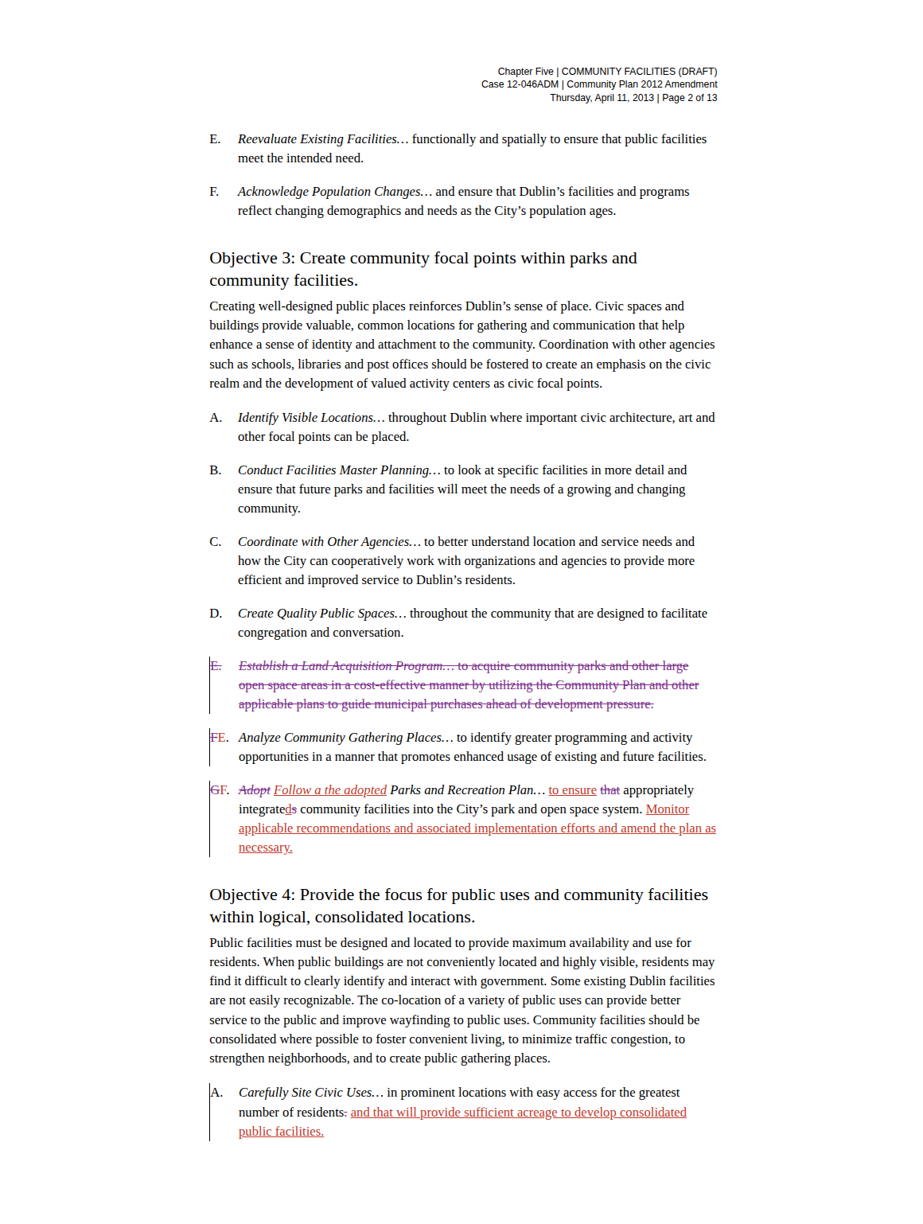Chapter Five | COMMUNITY FACILITIES (DRAFT)
Case 12-046ADM | Community Plan 2012 Amendment
Thursday, April 11, 2013 | Page 2 of 13
E. Reevaluate Existing Facilities… functionally and spatially to ensure that public facilities meet the intended need.
F. Acknowledge Population Changes… and ensure that Dublin’s facilities and programs reflect changing demographics and needs as the City’s population ages.
Objective 3: Create community focal points within parks and community facilities.
Creating well-designed public places reinforces Dublin’s sense of place. Civic spaces and buildings provide valuable, common locations for gathering and communication that help enhance a sense of identity and attachment to the community. Coordination with other agencies such as schools, libraries and post offices should be fostered to create an emphasis on the civic realm and the development of valued activity centers as civic focal points.
A. Identify Visible Locations… throughout Dublin where important civic architecture, art and other focal points can be placed.
B. Conduct Facilities Master Planning… to look at specific facilities in more detail and ensure that future parks and facilities will meet the needs of a growing and changing community.
C. Coordinate with Other Agencies… to better understand location and service needs and how the City can cooperatively work with organizations and agencies to provide more efficient and improved service to Dublin’s residents.
D. Create Quality Public Spaces… throughout the community that are designed to facilitate congregation and conversation.
E. Establish a Land Acquisition Program… to acquire community parks and other large open space areas in a cost-effective manner by utilizing the Community Plan and other applicable plans to guide municipal purchases ahead of development pressure.
FE. Analyze Community Gathering Places… to identify greater programming and activity opportunities in a manner that promotes enhanced usage of existing and future facilities.
GF. Adopt Follow a the adopted Parks and Recreation Plan… to ensure that appropriately integrateds community facilities into the City’s park and open space system. Monitor applicable recommendations and associated implementation efforts and amend the plan as necessary.
Objective 4: Provide the focus for public uses and community facilities within logical, consolidated locations.
Public facilities must be designed and located to provide maximum availability and use for residents. When public buildings are not conveniently located and highly visible, residents may find it difficult to clearly identify and interact with government. Some existing Dublin facilities are not easily recognizable. The co-location of a variety of public uses can provide better service to the public and improve wayfinding to public uses. Community facilities should be consolidated where possible to foster convenient living, to minimize traffic congestion, to strengthen neighborhoods, and to create public gathering places.
A. Carefully Site Civic Uses… in prominent locations with easy access for the greatest number of residents. and that will provide sufficient acreage to develop consolidated public facilities.